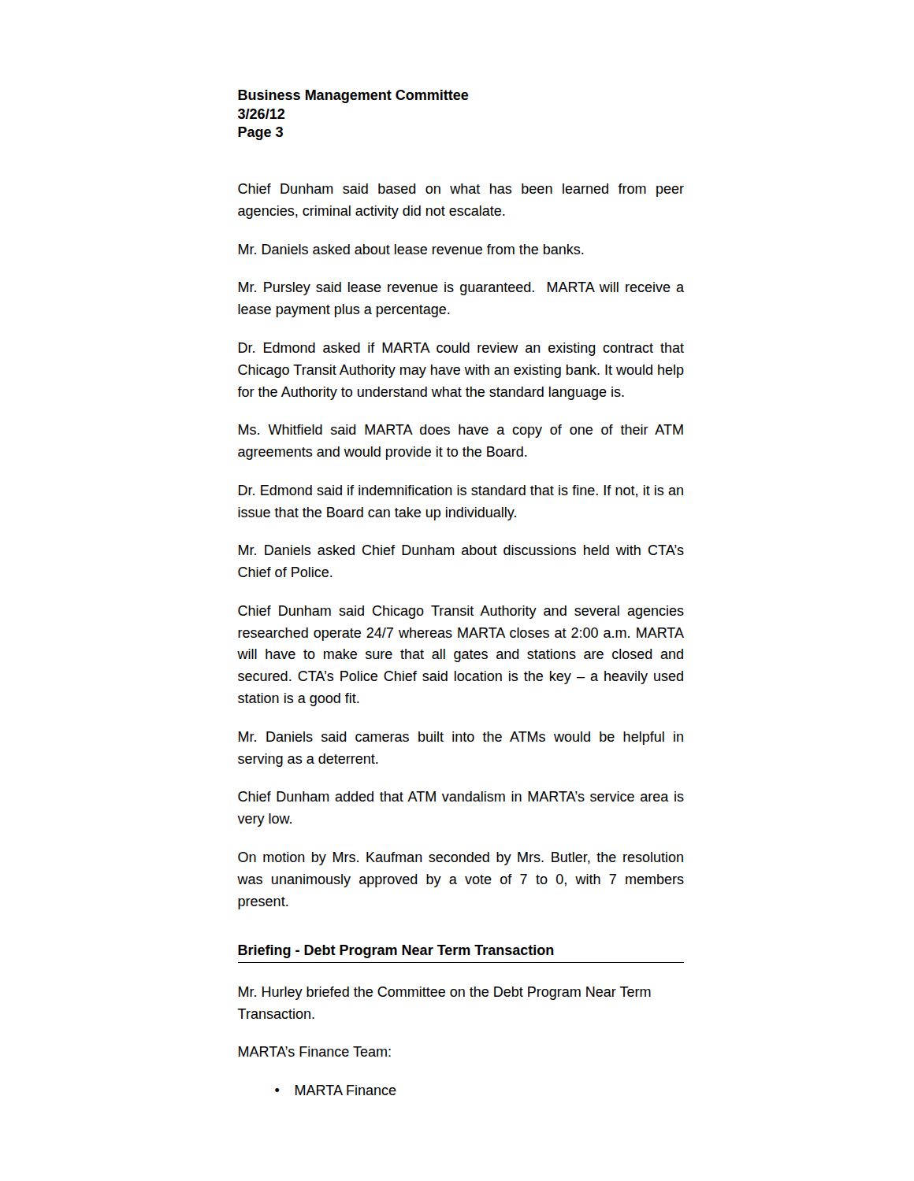Business Management Committee
3/26/12
Page 3
Chief Dunham said based on what has been learned from peer agencies, criminal activity did not escalate.
Mr. Daniels asked about lease revenue from the banks.
Mr. Pursley said lease revenue is guaranteed. MARTA will receive a lease payment plus a percentage.
Dr. Edmond asked if MARTA could review an existing contract that Chicago Transit Authority may have with an existing bank. It would help for the Authority to understand what the standard language is.
Ms. Whitfield said MARTA does have a copy of one of their ATM agreements and would provide it to the Board.
Dr. Edmond said if indemnification is standard that is fine. If not, it is an issue that the Board can take up individually.
Mr. Daniels asked Chief Dunham about discussions held with CTA’s Chief of Police.
Chief Dunham said Chicago Transit Authority and several agencies researched operate 24/7 whereas MARTA closes at 2:00 a.m. MARTA will have to make sure that all gates and stations are closed and secured. CTA’s Police Chief said location is the key – a heavily used station is a good fit.
Mr. Daniels said cameras built into the ATMs would be helpful in serving as a deterrent.
Chief Dunham added that ATM vandalism in MARTA’s service area is very low.
On motion by Mrs. Kaufman seconded by Mrs. Butler, the resolution was unanimously approved by a vote of 7 to 0, with 7 members present.
Briefing - Debt Program Near Term Transaction
Mr. Hurley briefed the Committee on the Debt Program Near Term Transaction.
MARTA’s Finance Team:
MARTA Finance